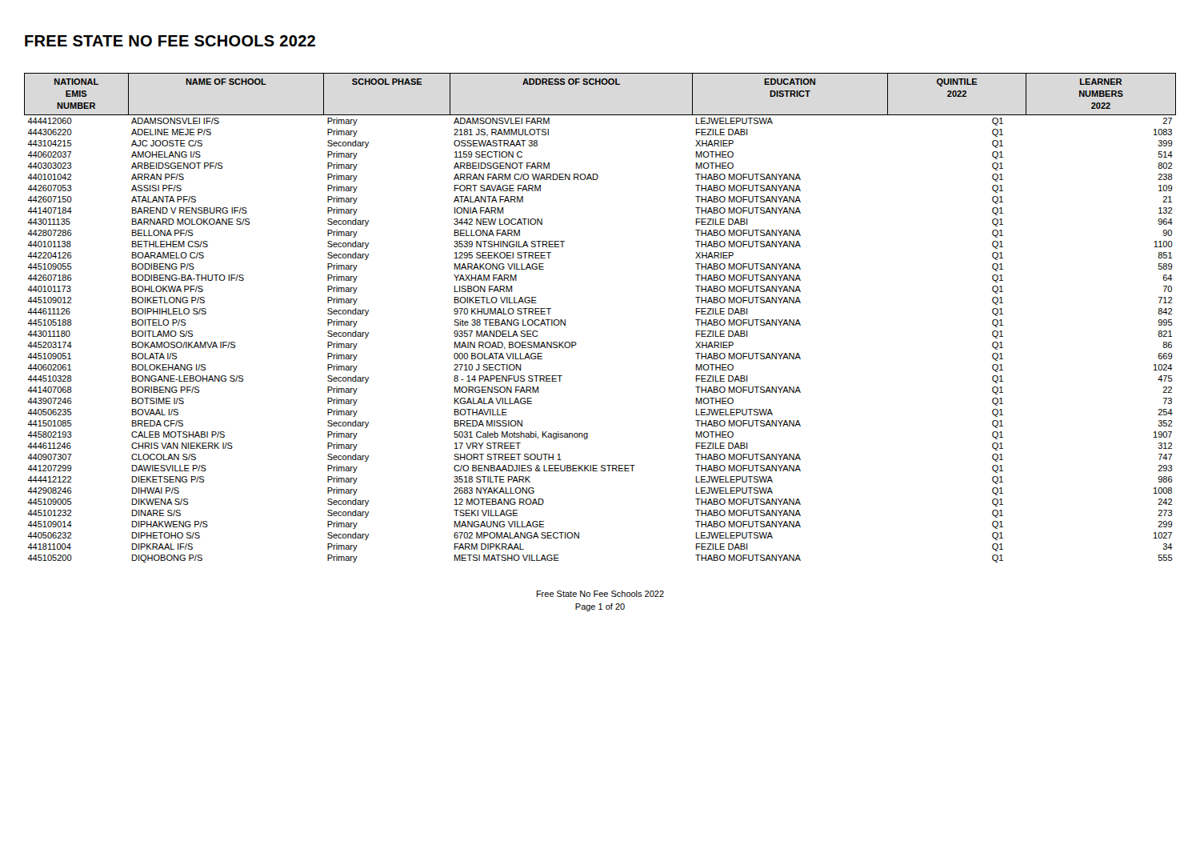FREE STATE NO FEE SCHOOLS 2022
| NATIONAL EMIS NUMBER | NAME OF SCHOOL | SCHOOL PHASE | ADDRESS OF SCHOOL | EDUCATION DISTRICT | QUINTILE 2022 | LEARNER NUMBERS 2022 |
| --- | --- | --- | --- | --- | --- | --- |
| 444412060 | ADAMSONSVLEI IF/S | Primary | ADAMSONSVLEI FARM | LEJWELEPUTSWA | Q1 | 27 |
| 444306220 | ADELINE MEJE P/S | Primary | 2181 JS, RAMMULOTSI | FEZILE DABI | Q1 | 1083 |
| 443104215 | AJC JOOSTE C/S | Secondary | OSSEWASTRAAT 38 | XHARIEP | Q1 | 399 |
| 440602037 | AMOHELANG I/S | Primary | 1159 SECTION C | MOTHEO | Q1 | 514 |
| 440303023 | ARBEIDSGENOT PF/S | Primary | ARBEIDSGENOT FARM | MOTHEO | Q1 | 802 |
| 440101042 | ARRAN PF/S | Primary | ARRAN FARM C/O WARDEN ROAD | THABO MOFUTSANYANA | Q1 | 238 |
| 442607053 | ASSISI PF/S | Primary | FORT SAVAGE FARM | THABO MOFUTSANYANA | Q1 | 109 |
| 442607150 | ATALANTA PF/S | Primary | ATALANTA FARM | THABO MOFUTSANYANA | Q1 | 21 |
| 441407184 | BAREND V RENSBURG IF/S | Primary | IONIA FARM | THABO MOFUTSANYANA | Q1 | 132 |
| 443011135 | BARNARD MOLOKOANE S/S | Secondary | 3442 NEW LOCATION | FEZILE DABI | Q1 | 964 |
| 442807286 | BELLONA PF/S | Primary | BELLONA FARM | THABO MOFUTSANYANA | Q1 | 90 |
| 440101138 | BETHLEHEM CS/S | Secondary | 3539 NTSHINGILA STREET | THABO MOFUTSANYANA | Q1 | 1100 |
| 442204126 | BOARAMELO C/S | Secondary | 1295 SEEKOEI STREET | XHARIEP | Q1 | 851 |
| 445109055 | BODIBENG P/S | Primary | MARAKONG VILLAGE | THABO MOFUTSANYANA | Q1 | 589 |
| 442607186 | BODIBENG-BA-THUTO IF/S | Primary | YAXHAM FARM | THABO MOFUTSANYANA | Q1 | 64 |
| 440101173 | BOHLOKWA PF/S | Primary | LISBON FARM | THABO MOFUTSANYANA | Q1 | 70 |
| 445109012 | BOIKETLONG P/S | Primary | BOIKETLO VILLAGE | THABO MOFUTSANYANA | Q1 | 712 |
| 444611126 | BOIPHIHLELO S/S | Secondary | 970 KHUMALO STREET | FEZILE DABI | Q1 | 842 |
| 445105188 | BOITELO P/S | Primary | Site 38 TEBANG LOCATION | THABO MOFUTSANYANA | Q1 | 995 |
| 443011180 | BOITLAMO S/S | Secondary | 9357 MANDELA SEC | FEZILE DABI | Q1 | 821 |
| 445203174 | BOKAMOSO/IKAMVA IF/S | Primary | MAIN ROAD, BOESMANSKOP | XHARIEP | Q1 | 86 |
| 445109051 | BOLATA I/S | Primary | 000 BOLATA VILLAGE | THABO MOFUTSANYANA | Q1 | 669 |
| 440602061 | BOLOKEHANG I/S | Primary | 2710 J SECTION | MOTHEO | Q1 | 1024 |
| 444510328 | BONGANE-LEBOHANG S/S | Secondary | 8 - 14 PAPENFUS STREET | FEZILE DABI | Q1 | 475 |
| 441407068 | BORIBENG PF/S | Primary | MORGENSON FARM | THABO MOFUTSANYANA | Q1 | 22 |
| 443907246 | BOTSIME I/S | Primary | KGALALA VILLAGE | MOTHEO | Q1 | 73 |
| 440506235 | BOVAAL I/S | Primary | BOTHAVILLE | LEJWELEPUTSWA | Q1 | 254 |
| 441501085 | BREDA CF/S | Secondary | BREDA MISSION | THABO MOFUTSANYANA | Q1 | 352 |
| 445802193 | CALEB MOTSHABI P/S | Primary | 5031 Caleb Motshabi, Kagisanong | MOTHEO | Q1 | 1907 |
| 444611246 | CHRIS VAN NIEKERK I/S | Primary | 17 VRY STREET | FEZILE DABI | Q1 | 312 |
| 440907307 | CLOCOLAN S/S | Secondary | SHORT STREET SOUTH 1 | THABO MOFUTSANYANA | Q1 | 747 |
| 441207299 | DAWIESVILLE P/S | Primary | C/O BENBAADJIES & LEEUBEKKIE STREET | THABO MOFUTSANYANA | Q1 | 293 |
| 444412122 | DIEKETSENG P/S | Primary | 3518 STILTE PARK | LEJWELEPUTSWA | Q1 | 986 |
| 442908246 | DIHWAI P/S | Primary | 2683 NYAKALLONG | LEJWELEPUTSWA | Q1 | 1008 |
| 445109005 | DIKWENA S/S | Secondary | 12 MOTEBANG ROAD | THABO MOFUTSANYANA | Q1 | 242 |
| 445101232 | DINARE S/S | Secondary | TSEKI VILLAGE | THABO MOFUTSANYANA | Q1 | 273 |
| 445109014 | DIPHAKWENG P/S | Primary | MANGAUNG VILLAGE | THABO MOFUTSANYANA | Q1 | 299 |
| 440506232 | DIPHETOHO S/S | Secondary | 6702 MPOMALANGA SECTION | LEJWELEPUTSWA | Q1 | 1027 |
| 441811004 | DIPKRAAL IF/S | Primary | FARM DIPKRAAL | FEZILE DABI | Q1 | 34 |
| 445105200 | DIQHOBONG P/S | Primary | METSI MATSHO VILLAGE | THABO MOFUTSANYANA | Q1 | 555 |
Free State No Fee Schools 2022
Page 1 of 20